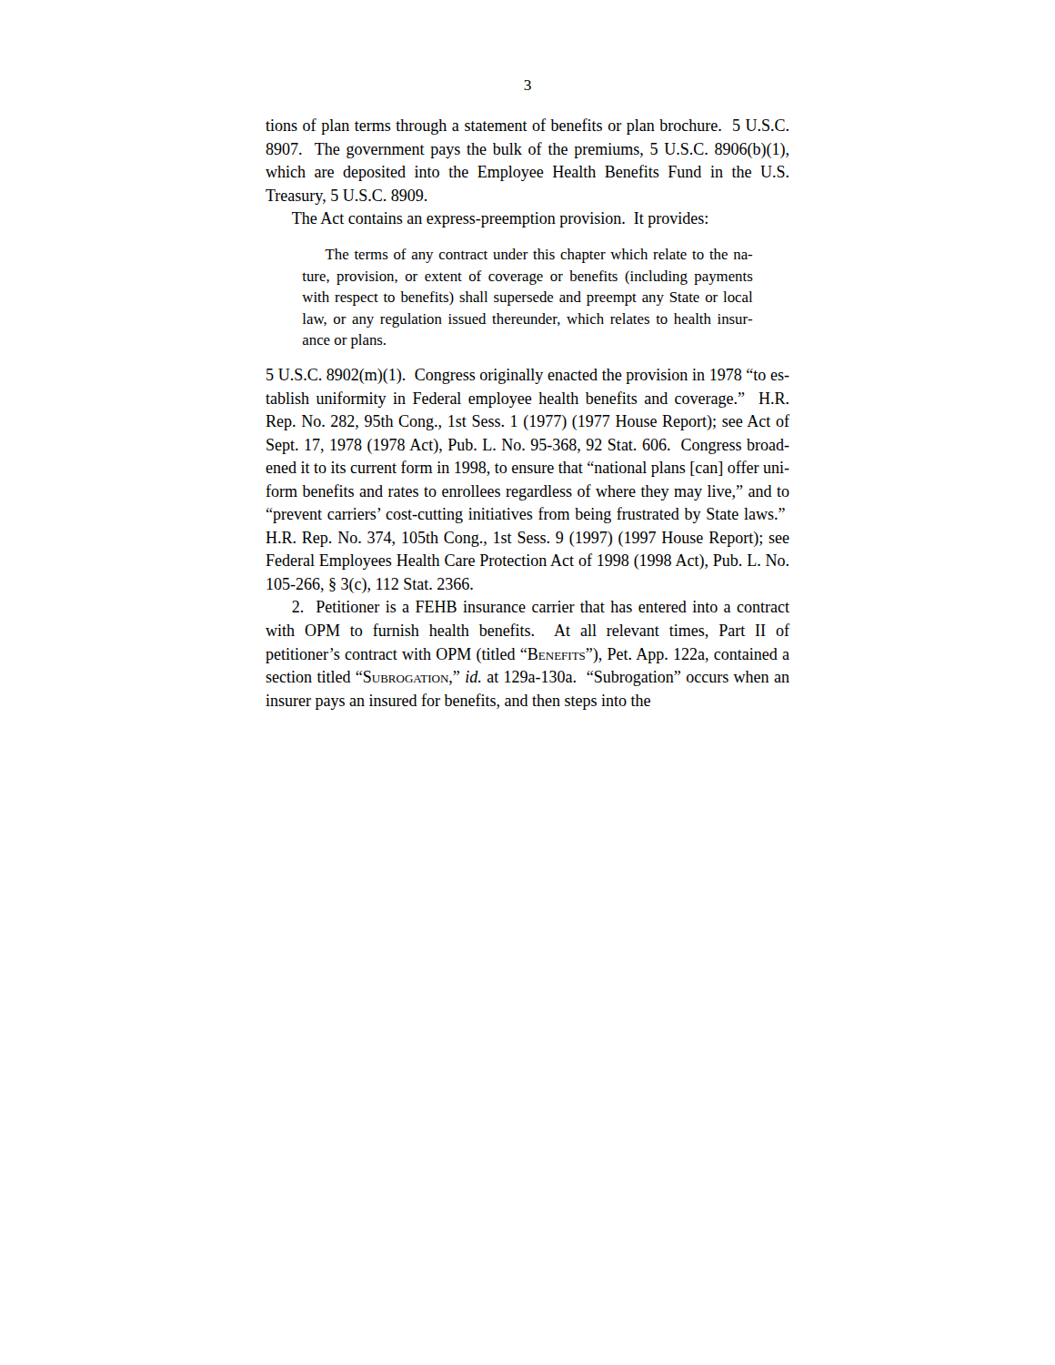3
tions of plan terms through a statement of benefits or plan brochure. 5 U.S.C. 8907. The government pays the bulk of the premiums, 5 U.S.C. 8906(b)(1), which are deposited into the Employee Health Benefits Fund in the U.S. Treasury, 5 U.S.C. 8909.
The Act contains an express-preemption provision. It provides:
The terms of any contract under this chapter which relate to the nature, provision, or extent of coverage or benefits (including payments with respect to benefits) shall supersede and preempt any State or local law, or any regulation issued thereunder, which relates to health insurance or plans.
5 U.S.C. 8902(m)(1). Congress originally enacted the provision in 1978 “to establish uniformity in Federal employee health benefits and coverage.” H.R. Rep. No. 282, 95th Cong., 1st Sess. 1 (1977) (1977 House Report); see Act of Sept. 17, 1978 (1978 Act), Pub. L. No. 95-368, 92 Stat. 606. Congress broadened it to its current form in 1998, to ensure that “national plans [can] offer uniform benefits and rates to enrollees regardless of where they may live,” and to “prevent carriers’ cost-cutting initiatives from being frustrated by State laws.” H.R. Rep. No. 374, 105th Cong., 1st Sess. 9 (1997) (1997 House Report); see Federal Employees Health Care Protection Act of 1998 (1998 Act), Pub. L. No. 105-266, § 3(c), 112 Stat. 2366.
2. Petitioner is a FEHB insurance carrier that has entered into a contract with OPM to furnish health benefits. At all relevant times, Part II of petitioner’s contract with OPM (titled “Benefits”), Pet. App. 122a, contained a section titled “Subrogation,” id. at 129a-130a. “Subrogation” occurs when an insurer pays an insured for benefits, and then steps into the